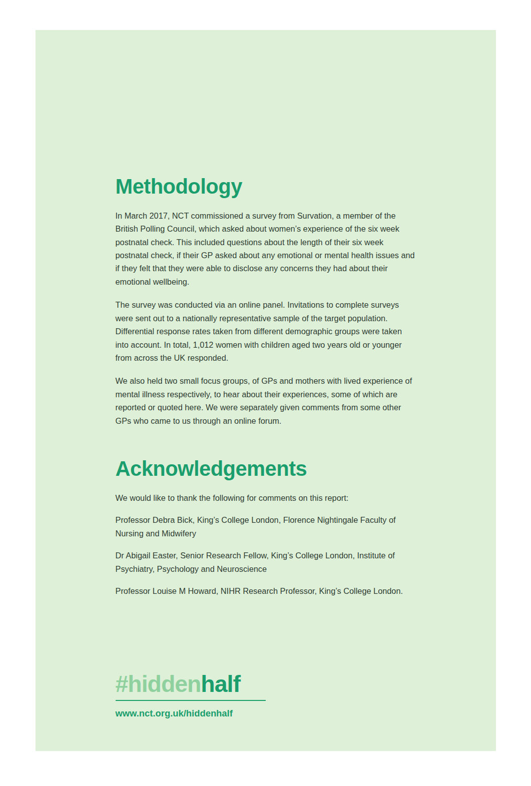Methodology
In March 2017, NCT commissioned a survey from Survation, a member of the British Polling Council, which asked about women’s experience of the six week postnatal check. This included questions about the length of their six week postnatal check, if their GP asked about any emotional or mental health issues and if they felt that they were able to disclose any concerns they had about their emotional wellbeing.
The survey was conducted via an online panel. Invitations to complete surveys were sent out to a nationally representative sample of the target population. Differential response rates taken from different demographic groups were taken into account. In total, 1,012 women with children aged two years old or younger from across the UK responded.
We also held two small focus groups, of GPs and mothers with lived experience of mental illness respectively, to hear about their experiences, some of which are reported or quoted here. We were separately given comments from some other GPs who came to us through an online forum.
Acknowledgements
We would like to thank the following for comments on this report:
Professor Debra Bick, King’s College London, Florence Nightingale Faculty of Nursing and Midwifery
Dr Abigail Easter, Senior Research Fellow, King’s College London, Institute of Psychiatry, Psychology and Neuroscience
Professor Louise M Howard, NIHR Research Professor, King’s College London.
#hidden half
www.nct.org.uk/hiddenhalf